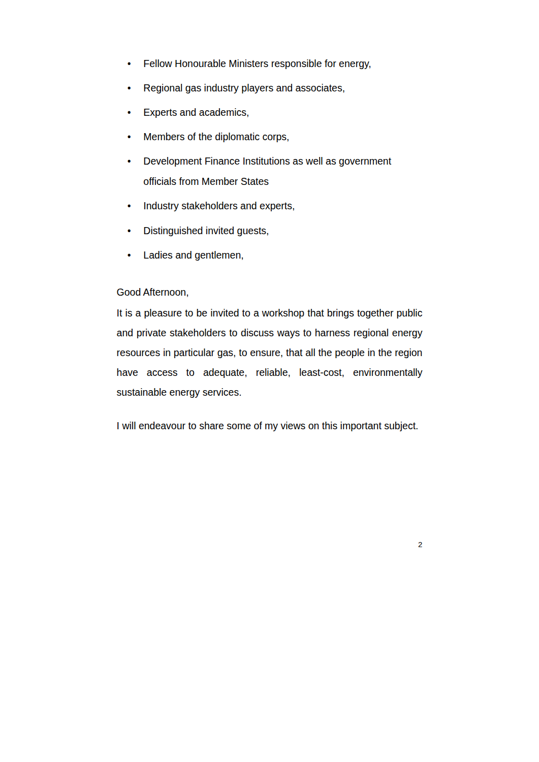Fellow Honourable Ministers responsible for energy,
Regional gas industry players and associates,
Experts and academics,
Members of the diplomatic corps,
Development Finance Institutions as well as government officials from Member States
Industry stakeholders and experts,
Distinguished invited guests,
Ladies and gentlemen,
Good Afternoon,
It is a pleasure to be invited to a workshop that brings together public and private stakeholders to discuss ways to harness regional energy resources in particular gas, to ensure, that all the people in the region have access to adequate, reliable, least-cost, environmentally sustainable energy services.
I will endeavour to share some of my views on this important subject.
2